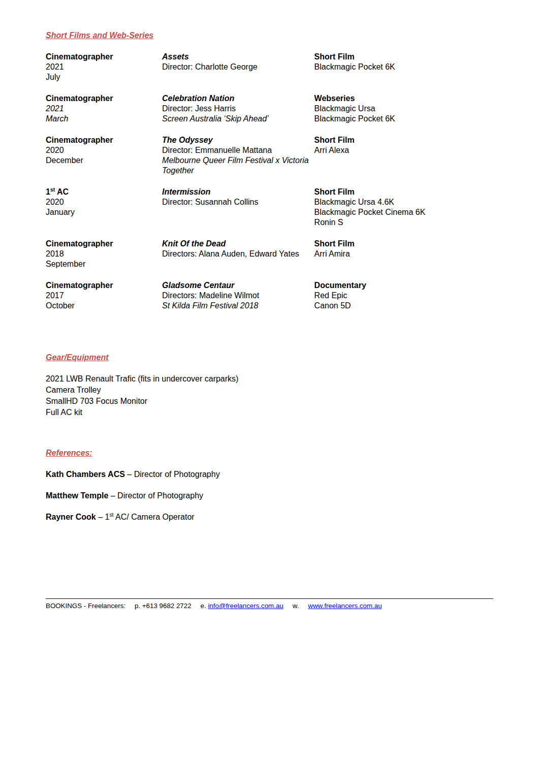Short Films and Web-Series
| Cinematographer 2021 July | Assets Director: Charlotte George | Short Film Blackmagic Pocket 6K |
| Cinematographer 2021 March | Celebration Nation Director: Jess Harris Screen Australia ‘Skip Ahead’ | Webseries Blackmagic Ursa Blackmagic Pocket 6K |
| Cinematographer 2020 December | The Odyssey Director: Emmanuelle Mattana Melbourne Queer Film Festival x Victoria Together | Short Film Arri Alexa |
| 1 st AC 2020 January | Intermission Director: Susannah Collins | Short Film Blackmagic Ursa 4.6K Blackmagic Pocket Cinema 6K Ronin S |
| Cinematographer 2018 September | Knit Of the Dead Directors: Alana Auden, Edward Yates | Short Film Arri Amira |
| Cinematographer 2017 October | Gladsome Centaur Directors: Madeline Wilmot St Kilda Film Festival 2018 | Documentary Red Epic Canon 5D |
Gear/Equipment
2021 LWB Renault Trafic (fits in undercover carparks)
Camera Trolley
SmallHD 703 Focus Monitor
Full AC kit
References:
Kath Chambers ACS – Director of Photography
Matthew Temple – Director of Photography
Rayner Cook – 1st AC/ Camera Operator
BOOKINGS - Freelancers: p. +613 9682 2722 e. info@freelancers.com.au w. www.freelancers.com.au